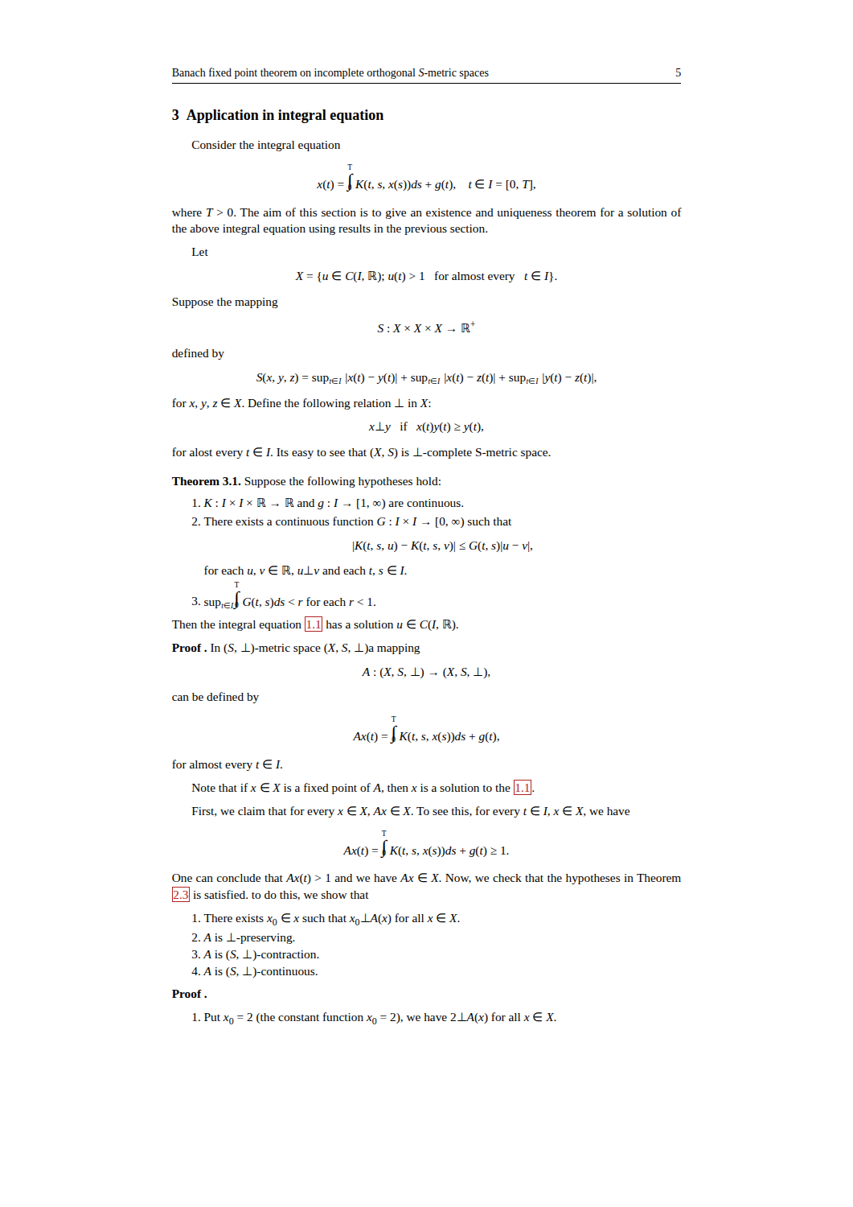Banach fixed point theorem on incomplete orthogonal S-metric spaces 5
3 Application in integral equation
Consider the integral equation
x(t) = T∫0 K(t, s, x(s))ds + g(t), t ∈ I = [0, T],
where T > 0. The aim of this section is to give an existence and uniqueness theorem for a solution of the above integral equation using results in the previous section.
Let
X = {u ∈ C(I, ℝ); u(t) > 1 for almost every t ∈ I}.
Suppose the mapping
S : X × X × X → ℝ+
defined by
S(x, y, z) = sup t∈I |x(t) − y(t)| + sup t∈I |x(t) − z(t)| + sup t∈I |y(t) − z(t)|,
for x, y, z ∈ X. Define the following relation ⊥ in X:
x⊥y if x(t)y(t) ≥ y(t),
for alost every t ∈ I. Its easy to see that (X, S) is ⊥-complete S-metric space.
Theorem 3.1. Suppose the following hypotheses hold:
K : I × I × ℝ → ℝ and g : I → [1, ∞) are continuous.
There exists a continuous function G : I × I → [0, ∞) such that
|K(t, s, u) − K(t, s, v)| ≤ G(t, s)|u − v|,
for each u, v ∈ ℝ, u⊥v and each t, s ∈ I.
sup t∈I T∫0 G(t, s)ds < r for each r < 1.
Then the integral equation 1.1 has a solution u ∈ C(I, ℝ).
Proof . In (S, ⊥)-metric space (X, S, ⊥)a mapping
A : (X, S, ⊥) → (X, S, ⊥),
can be defined by
Ax(t) = T∫0 K(t, s, x(s))ds + g(t),
for almost every t ∈ I.
Note that if x ∈ X is a fixed point of A, then x is a solution to the 1.1.
First, we claim that for every x ∈ X, Ax ∈ X. To see this, for every t ∈ I, x ∈ X, we have
Ax(t) = T∫0 K(t, s, x(s))ds + g(t) ≥ 1.
One can conclude that Ax(t) > 1 and we have Ax ∈ X. Now, we check that the hypotheses in Theorem 2.3 is satisfied. to do this, we show that
There exists x 0 ∈ x such that x 0⊥A(x) for all x ∈ X.
A is ⊥-preserving.
A is (S, ⊥)-contraction.
A is (S, ⊥)-continuous.
Proof .
Put x 0 = 2 (the constant function x 0 = 2), we have 2⊥A(x) for all x ∈ X.